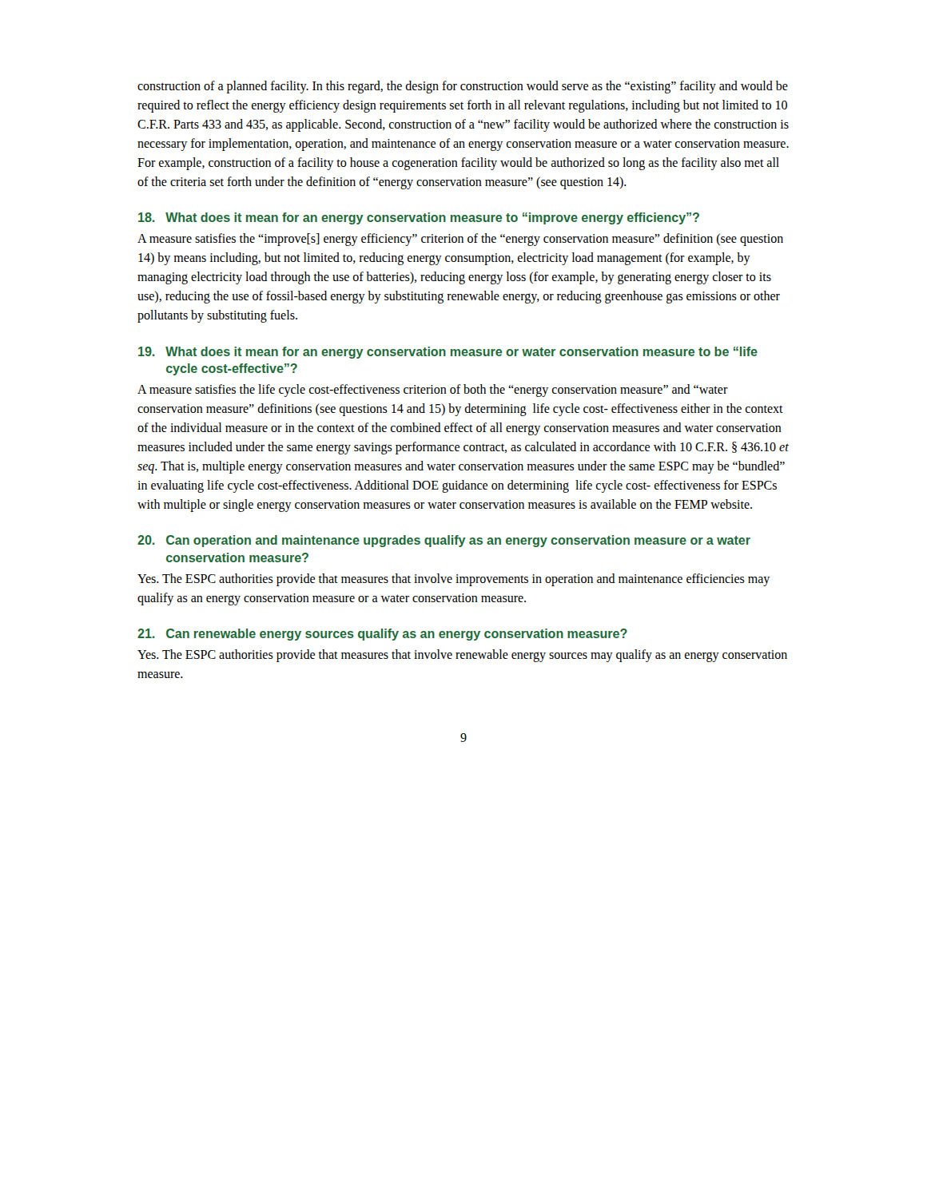construction of a planned facility. In this regard, the design for construction would serve as the “existing” facility and would be required to reflect the energy efficiency design requirements set forth in all relevant regulations, including but not limited to 10 C.F.R. Parts 433 and 435, as applicable. Second, construction of a “new” facility would be authorized where the construction is necessary for implementation, operation, and maintenance of an energy conservation measure or a water conservation measure. For example, construction of a facility to house a cogeneration facility would be authorized so long as the facility also met all of the criteria set forth under the definition of “energy conservation measure” (see question 14).
18. What does it mean for an energy conservation measure to “improve energy efficiency”?
A measure satisfies the “improve[s] energy efficiency” criterion of the “energy conservation measure” definition (see question 14) by means including, but not limited to, reducing energy consumption, electricity load management (for example, by managing electricity load through the use of batteries), reducing energy loss (for example, by generating energy closer to its use), reducing the use of fossil-based energy by substituting renewable energy, or reducing greenhouse gas emissions or other pollutants by substituting fuels.
19. What does it mean for an energy conservation measure or water conservation measure to be “life cycle cost-effective”?
A measure satisfies the life cycle cost-effectiveness criterion of both the “energy conservation measure” and “water conservation measure” definitions (see questions 14 and 15) by determining life cycle cost- effectiveness either in the context of the individual measure or in the context of the combined effect of all energy conservation measures and water conservation measures included under the same energy savings performance contract, as calculated in accordance with 10 C.F.R. § 436.10 et seq. That is, multiple energy conservation measures and water conservation measures under the same ESPC may be “bundled” in evaluating life cycle cost-effectiveness. Additional DOE guidance on determining life cycle cost- effectiveness for ESPCs with multiple or single energy conservation measures or water conservation measures is available on the FEMP website.
20. Can operation and maintenance upgrades qualify as an energy conservation measure or a water conservation measure?
Yes. The ESPC authorities provide that measures that involve improvements in operation and maintenance efficiencies may qualify as an energy conservation measure or a water conservation measure.
21. Can renewable energy sources qualify as an energy conservation measure?
Yes. The ESPC authorities provide that measures that involve renewable energy sources may qualify as an energy conservation measure.
9